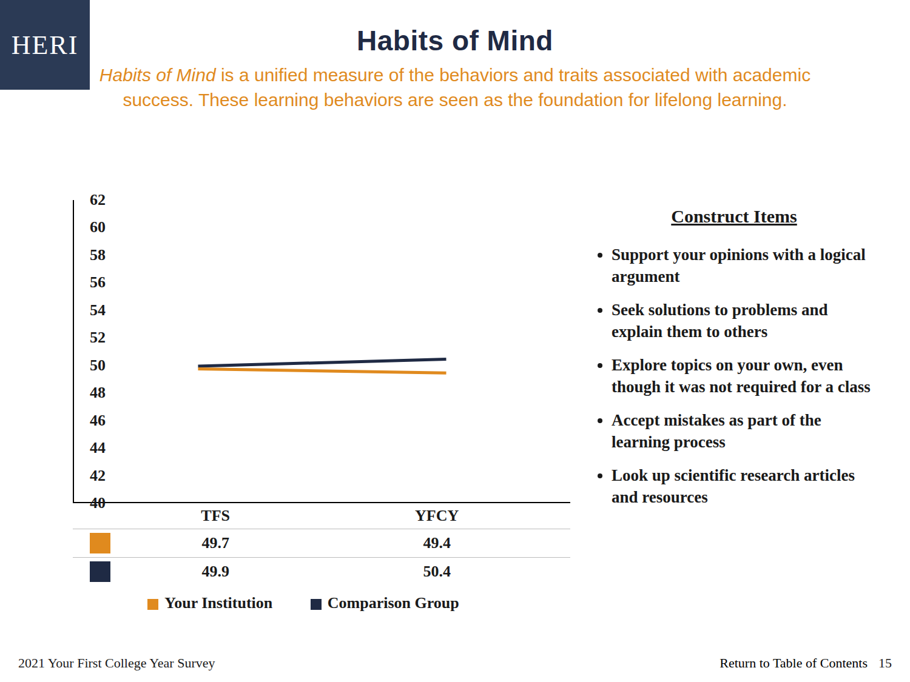HERI
Habits of Mind
Habits of Mind is a unified measure of the behaviors and traits associated with academic success. These learning behaviors are seen as the foundation for lifelong learning.
62 60 58 56 54 52 50 48 46 44 42 40
| | TFS | YFCY |
| --- | --- | --- |
| | 49.7 | 49.4 |
| | 49.9 | 50.4 |
Your Institution Comparison Group
Construct Items
Support your opinions with a logical argument
Seek solutions to problems and explain them to others
Explore topics on your own, even though it was not required for a class
Accept mistakes as part of the learning process
Look up scientific research articles and resources
2021 Your First College Year Survey
Return to Table of Contents 15